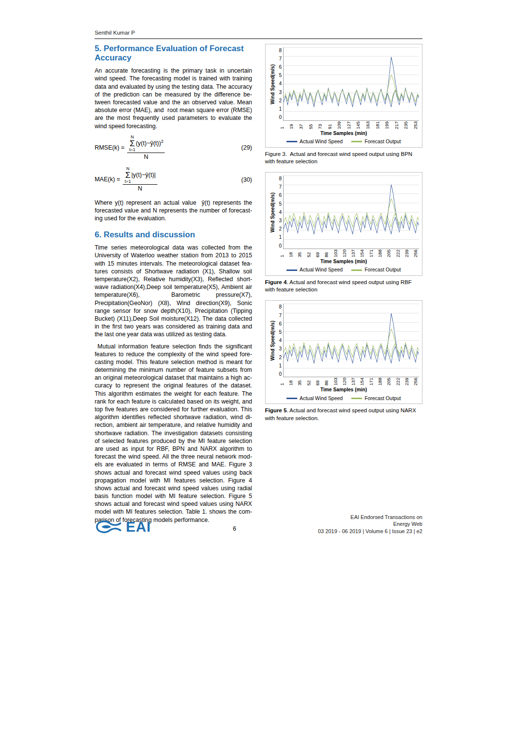Senthil Kumar P
5. Performance Evaluation of Forecast Accuracy
An accurate forecasting is the primary task in uncertain wind speed. The forecasting model is trained with training data and evaluated by using the testing data. The accuracy of the prediction can be measured by the difference between forecasted value and the an observed value. Mean absolute error (MAE), and root mean square error (RMSE) are the most frequently used parameters to evaluate the wind speed forecasting.
RMSE(k) = NΣt=1(y(t)−ŷ(t))2 N (29)
MAE(k) = NΣt=1|y(t)−ŷ(t)| N (30)
Where y(t) represent an actual value ŷ(t) represents the forecasted value and N represents the number of forecasting used for the evaluation.
6. Results and discussion
Time series meteorological data was collected from the University of Waterloo weather station from 2013 to 2015 with 15 minutes intervals. The meteorological dataset features consists of Shortwave radiation (X1), Shallow soil temperature(X2), Relative humidity(X3), Reflected shortwave radiation(X4),Deep soil temperature(X5), Ambient air temperature(X6), Barometric pressure(X7), Precipitation(GeoNor) (X8), Wind direction(X9), Sonic range sensor for snow depth(X10), Precipitation (Tipping Bucket) (X11),Deep Soil moisture(X12). The data collected in the first two years was considered as training data and the last one year data was utilized as testing data.
Mutual information feature selection finds the significant features to reduce the complexity of the wind speed forecasting model. This feature selection method is meant for determining the minimum number of feature subsets from an original meteorological dataset that maintains a high accuracy to represent the original features of the dataset. This algorithm estimates the weight for each feature. The rank for each feature is calculated based on its weight, and top five features are considered for further evaluation. This algorithm identifies reflected shortwave radiation, wind direction, ambient air temperature, and relative humidity and shortwave radiation. The investigation datasets consisting of selected features produced by the MI feature selection are used as input for RBF, BPN and NARX algorithm to forecast the wind speed. All the three neural network models are evaluated in terms of RMSE and MAE. Figure 3 shows actual and forecast wind speed values using back propagation model with MI features selection. Figure 4 shows actual and forecast wind speed values using radial basis function model with MI feature selection. Figure 5 shows actual and forecast wind speed values using NARX model with MI features selection. Table 1. shows the comparison of forecasting models performance.
Wind Speed(m/s)
876543210
11937557391109127145163181199217235253
Time Samples (min)
Actual Wind Speed
Forecast Output
Figure 3. Actual and forecast wind speed output using BPN with feature selection
Wind Speed(m/s)
876543210
11835526986103120137154171188205222239256
Time Samples (min)
Actual Wind Speed
Forecast Output
Figure 4. Actual and forecast wind speed output using RBF with feature selection
Wind Speed(m/s)
876543210
11835526986103120137154171188205222239256
Time Samples (min)
Actual Wind Speed
Forecast Output
Figure 5. Actual and forecast wind speed output using NARX with feature selection.
EAI
6
EAI Endorsed Transactions on
Energy Web
03 2019 - 06 2019 | Volume 6 | Issue 23 | e2